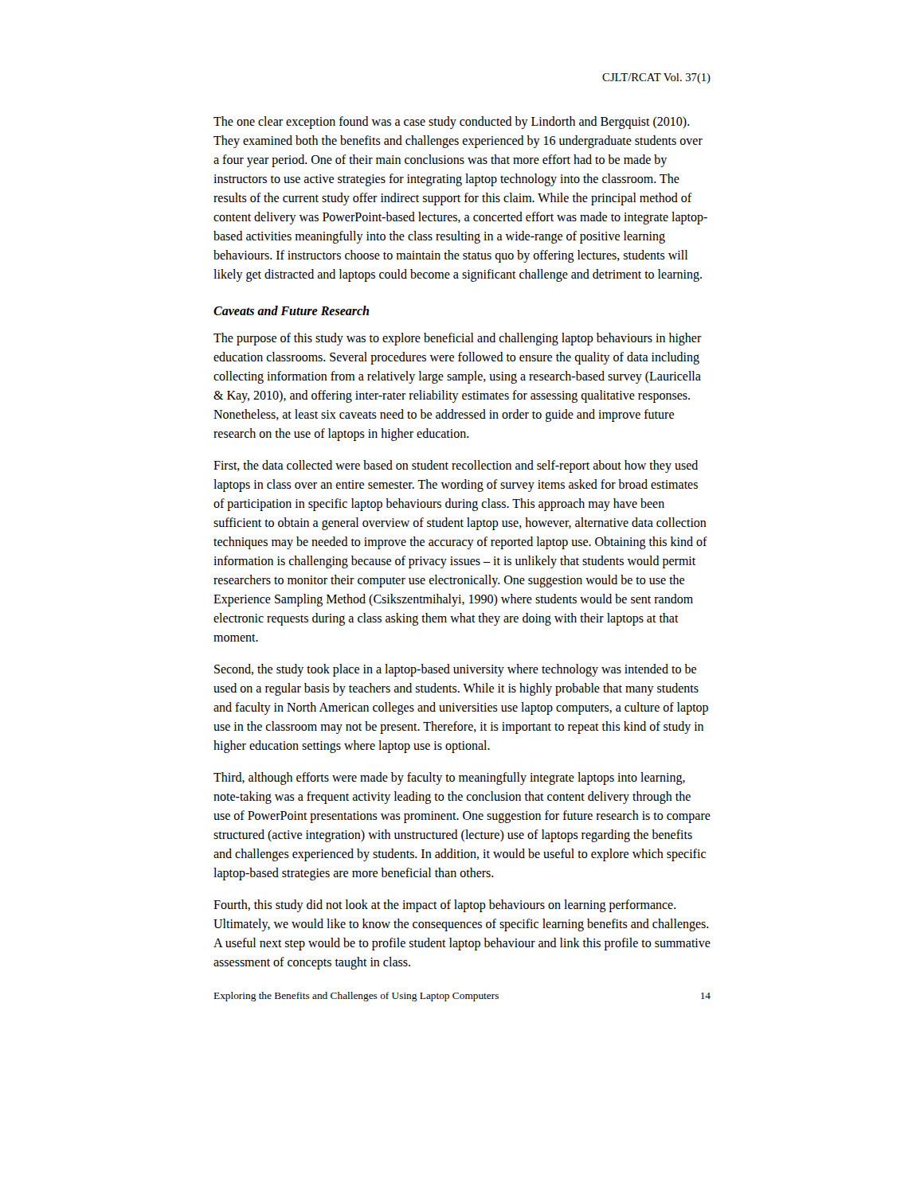CJLT/RCAT Vol. 37(1)
The one clear exception found was a case study conducted by Lindorth and Bergquist (2010). They examined both the benefits and challenges experienced by 16 undergraduate students over a four year period. One of their main conclusions was that more effort had to be made by instructors to use active strategies for integrating laptop technology into the classroom. The results of the current study offer indirect support for this claim. While the principal method of content delivery was PowerPoint-based lectures, a concerted effort was made to integrate laptop-based activities meaningfully into the class resulting in a wide-range of positive learning behaviours. If instructors choose to maintain the status quo by offering lectures, students will likely get distracted and laptops could become a significant challenge and detriment to learning.
Caveats and Future Research
The purpose of this study was to explore beneficial and challenging laptop behaviours in higher education classrooms. Several procedures were followed to ensure the quality of data including collecting information from a relatively large sample, using a research-based survey (Lauricella & Kay, 2010), and offering inter-rater reliability estimates for assessing qualitative responses. Nonetheless, at least six caveats need to be addressed in order to guide and improve future research on the use of laptops in higher education.
First, the data collected were based on student recollection and self-report about how they used laptops in class over an entire semester. The wording of survey items asked for broad estimates of participation in specific laptop behaviours during class. This approach may have been sufficient to obtain a general overview of student laptop use, however, alternative data collection techniques may be needed to improve the accuracy of reported laptop use. Obtaining this kind of information is challenging because of privacy issues – it is unlikely that students would permit researchers to monitor their computer use electronically. One suggestion would be to use the Experience Sampling Method (Csikszentmihalyi, 1990) where students would be sent random electronic requests during a class asking them what they are doing with their laptops at that moment.
Second, the study took place in a laptop-based university where technology was intended to be used on a regular basis by teachers and students. While it is highly probable that many students and faculty in North American colleges and universities use laptop computers, a culture of laptop use in the classroom may not be present. Therefore, it is important to repeat this kind of study in higher education settings where laptop use is optional.
Third, although efforts were made by faculty to meaningfully integrate laptops into learning, note-taking was a frequent activity leading to the conclusion that content delivery through the use of PowerPoint presentations was prominent. One suggestion for future research is to compare structured (active integration) with unstructured (lecture) use of laptops regarding the benefits and challenges experienced by students. In addition, it would be useful to explore which specific laptop-based strategies are more beneficial than others.
Fourth, this study did not look at the impact of laptop behaviours on learning performance. Ultimately, we would like to know the consequences of specific learning benefits and challenges. A useful next step would be to profile student laptop behaviour and link this profile to summative assessment of concepts taught in class.
Exploring the Benefits and Challenges of Using Laptop Computers 14